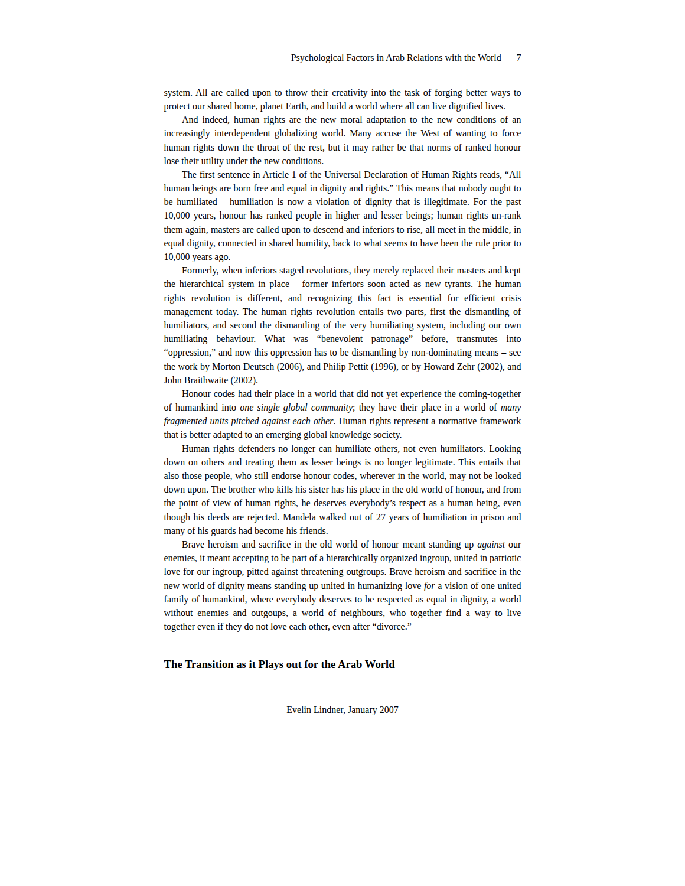Psychological Factors in Arab Relations with the World 7
system. All are called upon to throw their creativity into the task of forging better ways to protect our shared home, planet Earth, and build a world where all can live dignified lives.
And indeed, human rights are the new moral adaptation to the new conditions of an increasingly interdependent globalizing world. Many accuse the West of wanting to force human rights down the throat of the rest, but it may rather be that norms of ranked honour lose their utility under the new conditions.
The first sentence in Article 1 of the Universal Declaration of Human Rights reads, “All human beings are born free and equal in dignity and rights.” This means that nobody ought to be humiliated – humiliation is now a violation of dignity that is illegitimate. For the past 10,000 years, honour has ranked people in higher and lesser beings; human rights un-rank them again, masters are called upon to descend and inferiors to rise, all meet in the middle, in equal dignity, connected in shared humility, back to what seems to have been the rule prior to 10,000 years ago.
Formerly, when inferiors staged revolutions, they merely replaced their masters and kept the hierarchical system in place – former inferiors soon acted as new tyrants. The human rights revolution is different, and recognizing this fact is essential for efficient crisis management today. The human rights revolution entails two parts, first the dismantling of humiliators, and second the dismantling of the very humiliating system, including our own humiliating behaviour. What was “benevolent patronage” before, transmutes into “oppression,” and now this oppression has to be dismantling by non-dominating means – see the work by Morton Deutsch (2006), and Philip Pettit (1996), or by Howard Zehr (2002), and John Braithwaite (2002).
Honour codes had their place in a world that did not yet experience the coming-together of humankind into one single global community; they have their place in a world of many fragmented units pitched against each other. Human rights represent a normative framework that is better adapted to an emerging global knowledge society.
Human rights defenders no longer can humiliate others, not even humiliators. Looking down on others and treating them as lesser beings is no longer legitimate. This entails that also those people, who still endorse honour codes, wherever in the world, may not be looked down upon. The brother who kills his sister has his place in the old world of honour, and from the point of view of human rights, he deserves everybody’s respect as a human being, even though his deeds are rejected. Mandela walked out of 27 years of humiliation in prison and many of his guards had become his friends.
Brave heroism and sacrifice in the old world of honour meant standing up against our enemies, it meant accepting to be part of a hierarchically organized ingroup, united in patriotic love for our ingroup, pitted against threatening outgroups. Brave heroism and sacrifice in the new world of dignity means standing up united in humanizing love for a vision of one united family of humankind, where everybody deserves to be respected as equal in dignity, a world without enemies and outgoups, a world of neighbours, who together find a way to live together even if they do not love each other, even after “divorce.”
The Transition as it Plays out for the Arab World
Evelin Lindner, January 2007